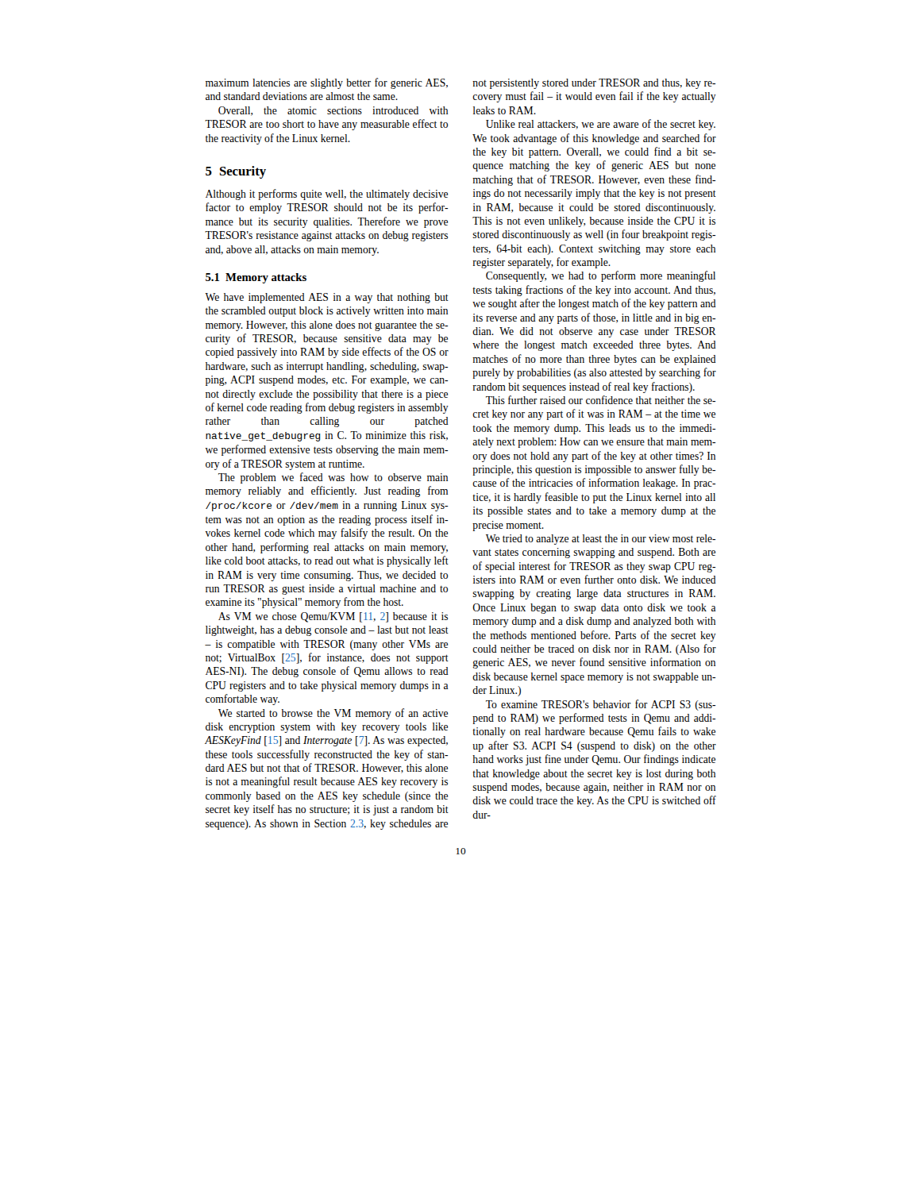maximum latencies are slightly better for generic AES, and standard deviations are almost the same.
Overall, the atomic sections introduced with TRESOR are too short to have any measurable effect to the reactivity of the Linux kernel.
5 Security
Although it performs quite well, the ultimately decisive factor to employ TRESOR should not be its performance but its security qualities. Therefore we prove TRESOR's resistance against attacks on debug registers and, above all, attacks on main memory.
5.1 Memory attacks
We have implemented AES in a way that nothing but the scrambled output block is actively written into main memory. However, this alone does not guarantee the security of TRESOR, because sensitive data may be copied passively into RAM by side effects of the OS or hardware, such as interrupt handling, scheduling, swapping, ACPI suspend modes, etc. For example, we cannot directly exclude the possibility that there is a piece of kernel code reading from debug registers in assembly rather than calling our patched native_get_debugreg in C. To minimize this risk, we performed extensive tests observing the main memory of a TRESOR system at runtime.
The problem we faced was how to observe main memory reliably and efficiently. Just reading from /proc/kcore or /dev/mem in a running Linux system was not an option as the reading process itself invokes kernel code which may falsify the result. On the other hand, performing real attacks on main memory, like cold boot attacks, to read out what is physically left in RAM is very time consuming. Thus, we decided to run TRESOR as guest inside a virtual machine and to examine its "physical" memory from the host.
As VM we chose Qemu/KVM [11, 2] because it is lightweight, has a debug console and – last but not least – is compatible with TRESOR (many other VMs are not; VirtualBox [25], for instance, does not support AES-NI). The debug console of Qemu allows to read CPU registers and to take physical memory dumps in a comfortable way.
We started to browse the VM memory of an active disk encryption system with key recovery tools like AESKeyFind [15] and Interrogate [7]. As was expected, these tools successfully reconstructed the key of standard AES but not that of TRESOR. However, this alone is not a meaningful result because AES key recovery is commonly based on the AES key schedule (since the secret key itself has no structure; it is just a random bit sequence). As shown in Section 2.3, key schedules are not persistently stored under TRESOR and thus, key recovery must fail – it would even fail if the key actually leaks to RAM.
Unlike real attackers, we are aware of the secret key. We took advantage of this knowledge and searched for the key bit pattern. Overall, we could find a bit sequence matching the key of generic AES but none matching that of TRESOR. However, even these findings do not necessarily imply that the key is not present in RAM, because it could be stored discontinuously. This is not even unlikely, because inside the CPU it is stored discontinuously as well (in four breakpoint registers, 64-bit each). Context switching may store each register separately, for example.
Consequently, we had to perform more meaningful tests taking fractions of the key into account. And thus, we sought after the longest match of the key pattern and its reverse and any parts of those, in little and in big endian. We did not observe any case under TRESOR where the longest match exceeded three bytes. And matches of no more than three bytes can be explained purely by probabilities (as also attested by searching for random bit sequences instead of real key fractions).
This further raised our confidence that neither the secret key nor any part of it was in RAM – at the time we took the memory dump. This leads us to the immediately next problem: How can we ensure that main memory does not hold any part of the key at other times? In principle, this question is impossible to answer fully because of the intricacies of information leakage. In practice, it is hardly feasible to put the Linux kernel into all its possible states and to take a memory dump at the precise moment.
We tried to analyze at least the in our view most relevant states concerning swapping and suspend. Both are of special interest for TRESOR as they swap CPU registers into RAM or even further onto disk. We induced swapping by creating large data structures in RAM. Once Linux began to swap data onto disk we took a memory dump and a disk dump and analyzed both with the methods mentioned before. Parts of the secret key could neither be traced on disk nor in RAM. (Also for generic AES, we never found sensitive information on disk because kernel space memory is not swappable under Linux.)
To examine TRESOR's behavior for ACPI S3 (suspend to RAM) we performed tests in Qemu and additionally on real hardware because Qemu fails to wake up after S3. ACPI S4 (suspend to disk) on the other hand works just fine under Qemu. Our findings indicate that knowledge about the secret key is lost during both suspend modes, because again, neither in RAM nor on disk we could trace the key. As the CPU is switched off dur-
10